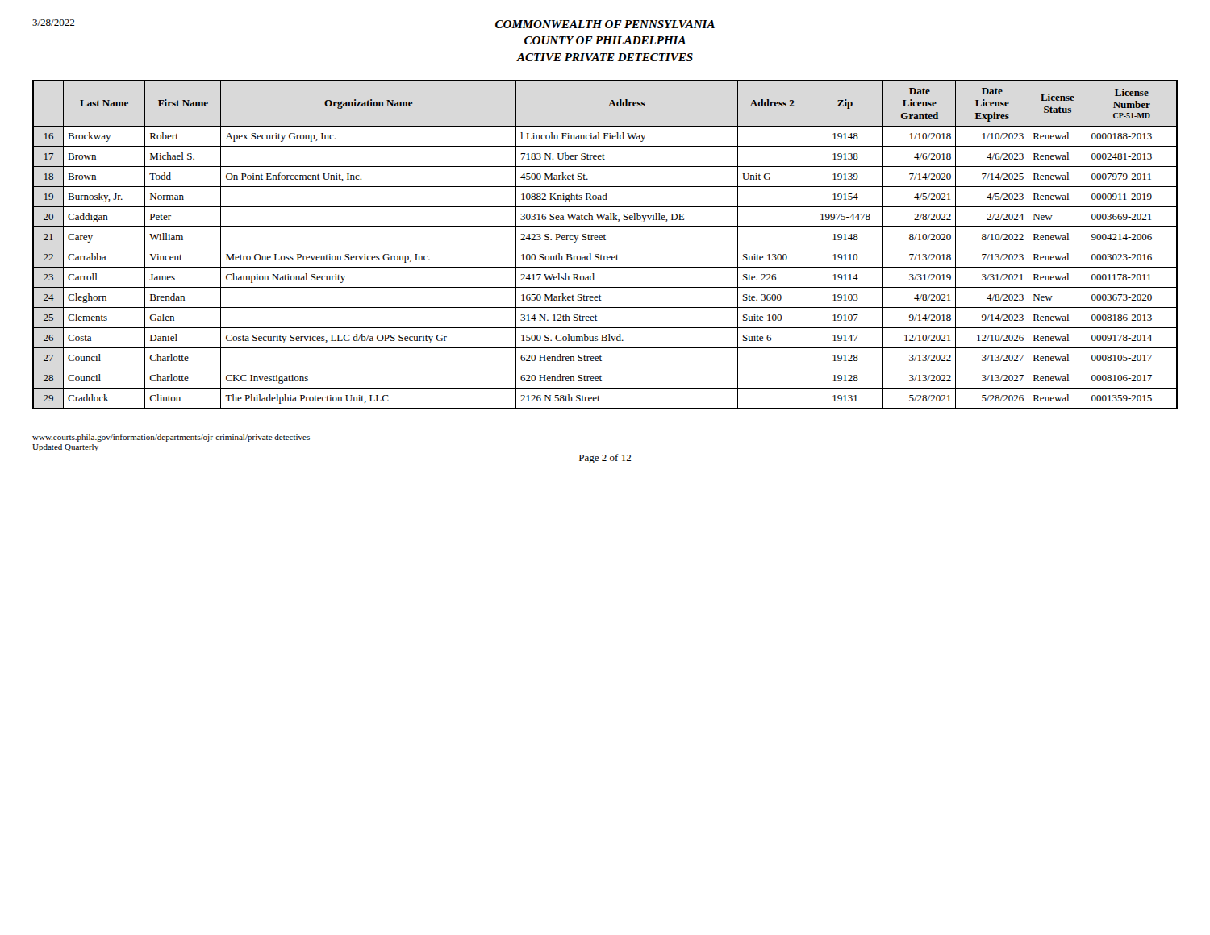3/28/2022
COMMONWEALTH OF PENNSYLVANIA
COUNTY OF PHILADELPHIA
ACTIVE PRIVATE DETECTIVES
| | Last Name | First Name | Organization Name | Address | Address 2 | Zip | Date License Granted | Date License Expires | License Status | License Number CP-51-MD |
| --- | --- | --- | --- | --- | --- | --- | --- | --- | --- | --- |
| 16 | Brockway | Robert | Apex Security Group, Inc. | l Lincoln Financial Field Way | | 19148 | 1/10/2018 | 1/10/2023 | Renewal | 0000188-2013 |
| 17 | Brown | Michael S. | | 7183 N. Uber Street | | 19138 | 4/6/2018 | 4/6/2023 | Renewal | 0002481-2013 |
| 18 | Brown | Todd | On Point Enforcement Unit, Inc. | 4500 Market St. | Unit G | 19139 | 7/14/2020 | 7/14/2025 | Renewal | 0007979-2011 |
| 19 | Burnosky, Jr. | Norman | | 10882 Knights Road | | 19154 | 4/5/2021 | 4/5/2023 | Renewal | 0000911-2019 |
| 20 | Caddigan | Peter | | 30316 Sea Watch Walk, Selbyville, DE | | 19975-4478 | 2/8/2022 | 2/2/2024 | New | 0003669-2021 |
| 21 | Carey | William | | 2423 S. Percy Street | | 19148 | 8/10/2020 | 8/10/2022 | Renewal | 9004214-2006 |
| 22 | Carrabba | Vincent | Metro One Loss Prevention Services Group, Inc. | 100 South Broad Street | Suite 1300 | 19110 | 7/13/2018 | 7/13/2023 | Renewal | 0003023-2016 |
| 23 | Carroll | James | Champion National Security | 2417 Welsh Road | Ste. 226 | 19114 | 3/31/2019 | 3/31/2021 | Renewal | 0001178-2011 |
| 24 | Cleghorn | Brendan | | 1650 Market Street | Ste. 3600 | 19103 | 4/8/2021 | 4/8/2023 | New | 0003673-2020 |
| 25 | Clements | Galen | | 314 N. 12th Street | Suite 100 | 19107 | 9/14/2018 | 9/14/2023 | Renewal | 0008186-2013 |
| 26 | Costa | Daniel | Costa Security Services, LLC d/b/a OPS Security Gr | 1500 S. Columbus Blvd. | Suite 6 | 19147 | 12/10/2021 | 12/10/2026 | Renewal | 0009178-2014 |
| 27 | Council | Charlotte | | 620 Hendren Street | | 19128 | 3/13/2022 | 3/13/2027 | Renewal | 0008105-2017 |
| 28 | Council | Charlotte | CKC Investigations | 620 Hendren Street | | 19128 | 3/13/2022 | 3/13/2027 | Renewal | 0008106-2017 |
| 29 | Craddock | Clinton | The Philadelphia Protection Unit, LLC | 2126 N 58th Street | | 19131 | 5/28/2021 | 5/28/2026 | Renewal | 0001359-2015 |
www.courts.phila.gov/information/departments/ojr-criminal/private detectives Updated Quarterly Page 2 of 12